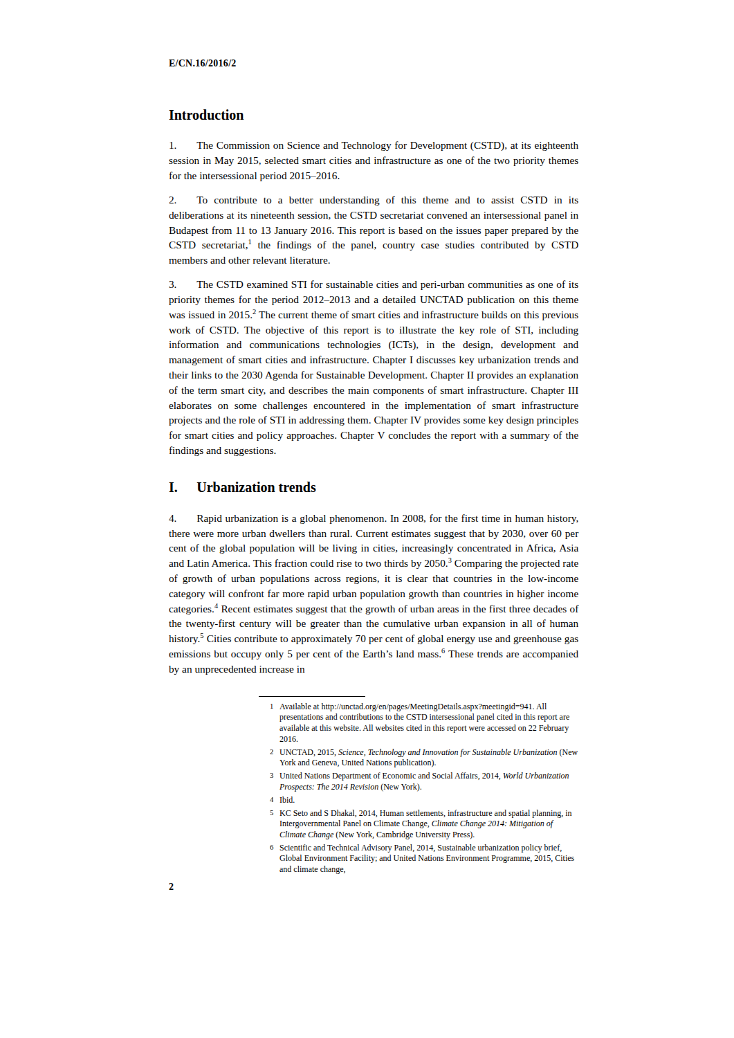E/CN.16/2016/2
Introduction
1. The Commission on Science and Technology for Development (CSTD), at its eighteenth session in May 2015, selected smart cities and infrastructure as one of the two priority themes for the intersessional period 2015–2016.
2. To contribute to a better understanding of this theme and to assist CSTD in its deliberations at its nineteenth session, the CSTD secretariat convened an intersessional panel in Budapest from 11 to 13 January 2016. This report is based on the issues paper prepared by the CSTD secretariat,1 the findings of the panel, country case studies contributed by CSTD members and other relevant literature.
3. The CSTD examined STI for sustainable cities and peri-urban communities as one of its priority themes for the period 2012–2013 and a detailed UNCTAD publication on this theme was issued in 2015.2 The current theme of smart cities and infrastructure builds on this previous work of CSTD. The objective of this report is to illustrate the key role of STI, including information and communications technologies (ICTs), in the design, development and management of smart cities and infrastructure. Chapter I discusses key urbanization trends and their links to the 2030 Agenda for Sustainable Development. Chapter II provides an explanation of the term smart city, and describes the main components of smart infrastructure. Chapter III elaborates on some challenges encountered in the implementation of smart infrastructure projects and the role of STI in addressing them. Chapter IV provides some key design principles for smart cities and policy approaches. Chapter V concludes the report with a summary of the findings and suggestions.
I.
Urbanization trends
4. Rapid urbanization is a global phenomenon. In 2008, for the first time in human history, there were more urban dwellers than rural. Current estimates suggest that by 2030, over 60 per cent of the global population will be living in cities, increasingly concentrated in Africa, Asia and Latin America. This fraction could rise to two thirds by 2050.3 Comparing the projected rate of growth of urban populations across regions, it is clear that countries in the low-income category will confront far more rapid urban population growth than countries in higher income categories.4 Recent estimates suggest that the growth of urban areas in the first three decades of the twenty-first century will be greater than the cumulative urban expansion in all of human history.5 Cities contribute to approximately 70 per cent of global energy use and greenhouse gas emissions but occupy only 5 per cent of the Earth’s land mass.6 These trends are accompanied by an unprecedented increase in
1
Available at http://unctad.org/en/pages/MeetingDetails.aspx?meetingid=941. All presentations and contributions to the CSTD intersessional panel cited in this report are available at this website. All websites cited in this report were accessed on 22 February 2016.
2
UNCTAD, 2015, Science, Technology and Innovation for Sustainable Urbanization (New York and Geneva, United Nations publication).
3
United Nations Department of Economic and Social Affairs, 2014, World Urbanization Prospects: The 2014 Revision (New York).
4
Ibid.
5
KC Seto and S Dhakal, 2014, Human settlements, infrastructure and spatial planning, in Intergovernmental Panel on Climate Change, Climate Change 2014: Mitigation of Climate Change (New York, Cambridge University Press).
6
Scientific and Technical Advisory Panel, 2014, Sustainable urbanization policy brief, Global Environment Facility; and United Nations Environment Programme, 2015, Cities and climate change,
2